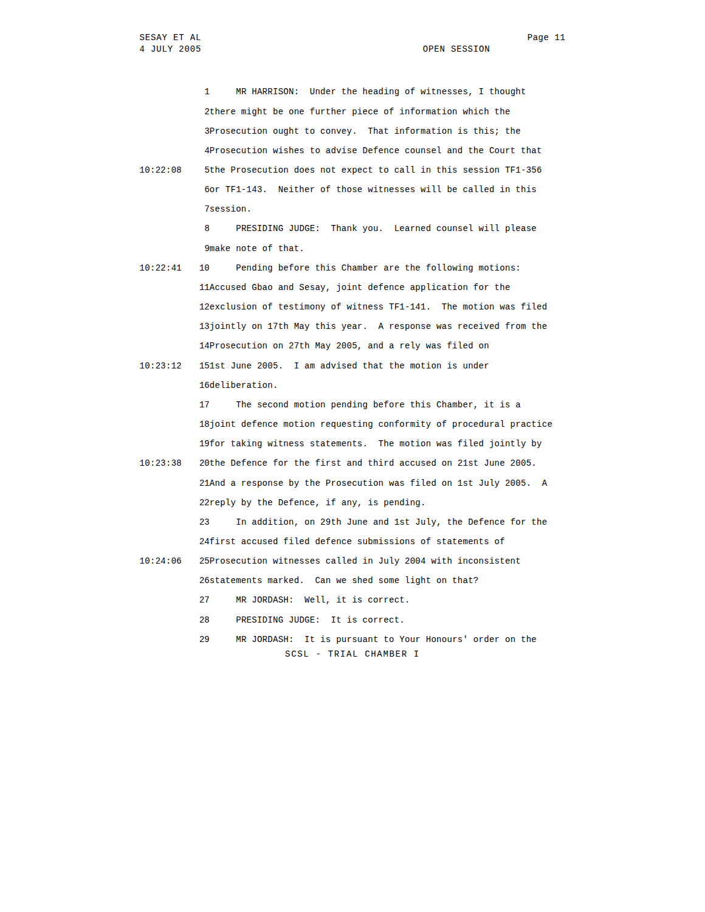SESAY ET AL Page 11
4 JULY 2005 OPEN SESSION
| | 1 | MR HARRISON: Under the heading of witnesses, I thought |
| | 2 | there might be one further piece of information which the |
| | 3 | Prosecution ought to convey. That information is this; the |
| | 4 | Prosecution wishes to advise Defence counsel and the Court that |
| 10:22:08 | 5 | the Prosecution does not expect to call in this session TF1-356 |
| | 6 | or TF1-143. Neither of those witnesses will be called in this |
| | 7 | session. |
| | 8 | PRESIDING JUDGE: Thank you. Learned counsel will please |
| | 9 | make note of that. |
| 10:22:41 | 10 | Pending before this Chamber are the following motions: |
| | 11 | Accused Gbao and Sesay, joint defence application for the |
| | 12 | exclusion of testimony of witness TF1-141. The motion was filed |
| | 13 | jointly on 17th May this year. A response was received from the |
| | 14 | Prosecution on 27th May 2005, and a rely was filed on |
| 10:23:12 | 15 | 1st June 2005. I am advised that the motion is under |
| | 16 | deliberation. |
| | 17 | The second motion pending before this Chamber, it is a |
| | 18 | joint defence motion requesting conformity of procedural practice |
| | 19 | for taking witness statements. The motion was filed jointly by |
| 10:23:38 | 20 | the Defence for the first and third accused on 21st June 2005. |
| | 21 | And a response by the Prosecution was filed on 1st July 2005. A |
| | 22 | reply by the Defence, if any, is pending. |
| | 23 | In addition, on 29th June and 1st July, the Defence for the |
| | 24 | first accused filed defence submissions of statements of |
| 10:24:06 | 25 | Prosecution witnesses called in July 2004 with inconsistent |
| | 26 | statements marked. Can we shed some light on that? |
| | 27 | MR JORDASH: Well, it is correct. |
| | 28 | PRESIDING JUDGE: It is correct. |
| | 29 | MR JORDASH: It is pursuant to Your Honours' order on the |
SCSL - TRIAL CHAMBER I